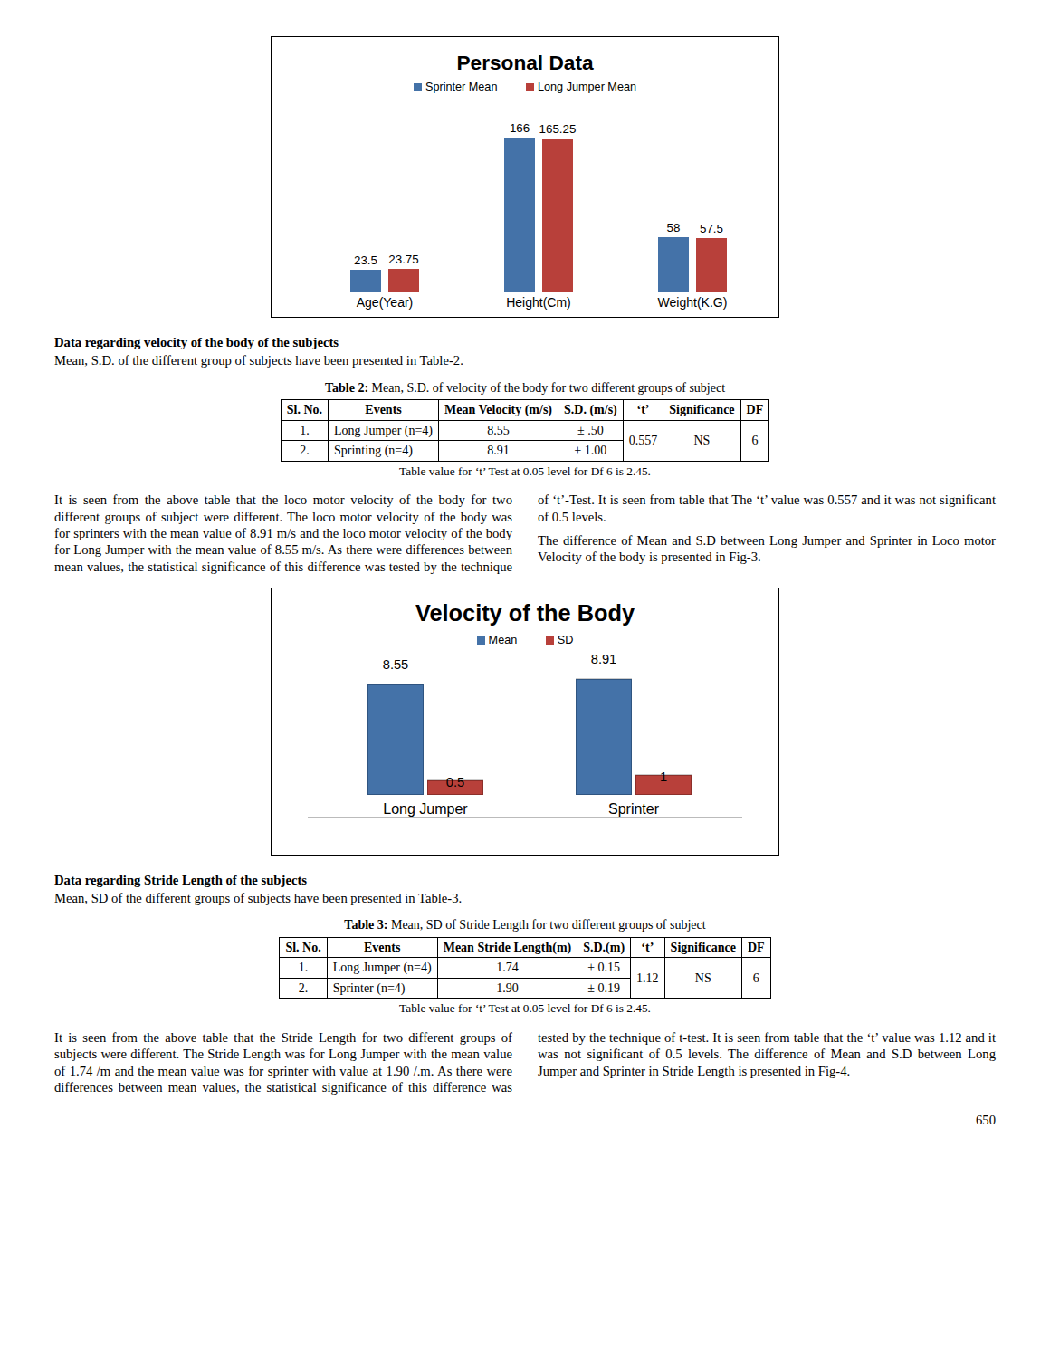Personal Data
Sprinter Mean Long Jumper Mean
23.5
23.75
Age(Year)
166
165.25
Height(Cm)
58
57.5
Weight(K.G)
Data regarding velocity of the body of the subjects
Mean, S.D. of the different group of subjects have been presented in Table-2.
Table 2: Mean, S.D. of velocity of the body for two different groups of subject
| Sl. No. | Events | Mean Velocity (m/s) | S.D. (m/s) | ‘t’ | Significance | DF |
| --- | --- | --- | --- | --- | --- | --- |
| 1. | Long Jumper (n=4) | 8.55 | ± .50 | 0.557 | NS | 6 |
| 2. | Sprinting (n=4) | 8.91 | ± 1.00 |
Table value for ‘t’ Test at 0.05 level for Df 6 is 2.45.
It is seen from the above table that the loco motor velocity of the body for two different groups of subject were different. The loco motor velocity of the body was for sprinters with the mean value of 8.91 m/s and the loco motor velocity of the body for Long Jumper with the mean value of 8.55 m/s. As there were differences between mean values, the statistical significance of this difference was tested by the technique of ‘t’-Test. It is seen from table that The ‘t’ value was 0.557 and it was not significant of 0.5 levels.
The difference of Mean and S.D between Long Jumper and Sprinter in Loco motor Velocity of the body is presented in Fig-3.
Velocity of the Body
Mean SD
8.55
0.5
Long Jumper
8.91
1
Sprinter
Data regarding Stride Length of the subjects
Mean, SD of the different groups of subjects have been presented in Table-3.
Table 3: Mean, SD of Stride Length for two different groups of subject
| Sl. No. | Events | Mean Stride Length(m) | S.D.(m) | ‘t’ | Significance | DF |
| --- | --- | --- | --- | --- | --- | --- |
| 1. | Long Jumper (n=4) | 1.74 | ± 0.15 | 1.12 | NS | 6 |
| 2. | Sprinter (n=4) | 1.90 | ± 0.19 |
Table value for ‘t’ Test at 0.05 level for Df 6 is 2.45.
It is seen from the above table that the Stride Length for two different groups of subjects were different. The Stride Length was for Long Jumper with the mean value of 1.74 /m and the mean value was for sprinter with value at 1.90 /.m. As there were differences between mean values, the statistical significance of this difference was tested by the technique of t-test. It is seen from table that the ‘t’ value was 1.12 and it was not significant of 0.5 levels. The difference of Mean and S.D between Long Jumper and Sprinter in Stride Length is presented in Fig-4.
650